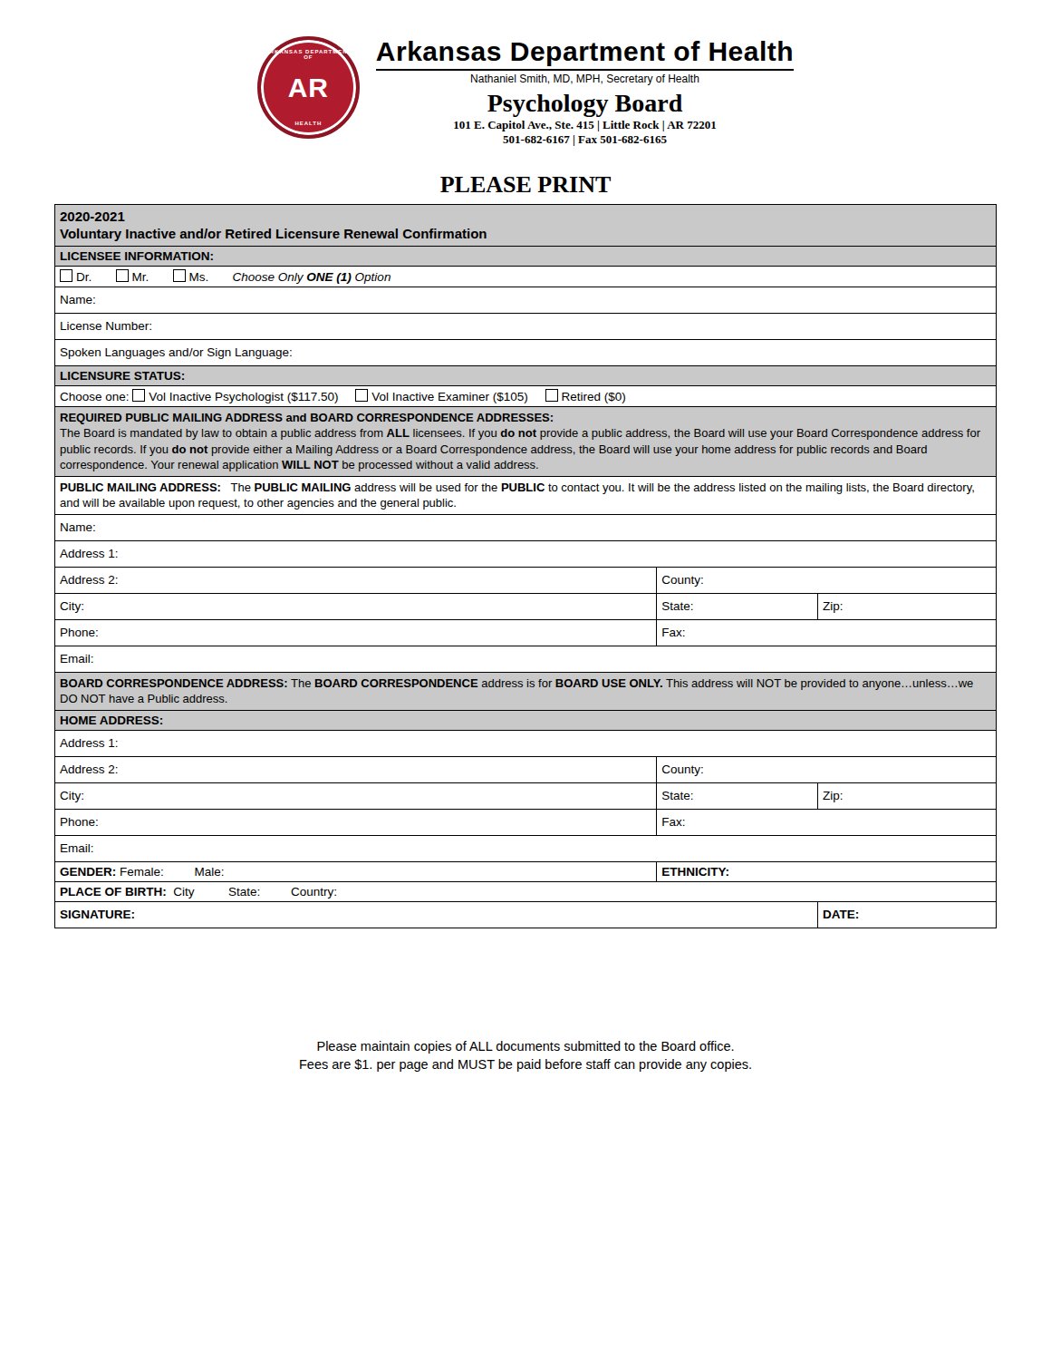ARKANSAS DEPARTMENT OF
AR
HEALTH
Arkansas Department of Health
Nathaniel Smith, MD, MPH, Secretary of Health
Psychology Board
101 E. Capitol Ave., Ste. 415 | Little Rock | AR 72201
501-682-6167 | Fax 501-682-6165
PLEASE PRINT
| 2020-2021 Voluntary Inactive and/or Retired Licensure Renewal Confirmation |
| LICENSEE INFORMATION: |
| Dr. Mr. Ms. Choose Only ONE (1) Option |
| Name: |
| License Number: |
| Spoken Languages and/or Sign Language: |
| LICENSURE STATUS: |
| Choose one: Vol Inactive Psychologist ($117.50) Vol Inactive Examiner ($105) Retired ($0) |
| REQUIRED PUBLIC MAILING ADDRESS and BOARD CORRESPONDENCE ADDRESSES: The Board is mandated by law to obtain a public address from ALL licensees. If you do not provide a public address, the Board will use your Board Correspondence address for public records. If you do not provide either a Mailing Address or a Board Correspondence address, the Board will use your home address for public records and Board correspondence. Your renewal application WILL NOT be processed without a valid address. |
| PUBLIC MAILING ADDRESS: The PUBLIC MAILING address will be used for the PUBLIC to contact you. It will be the address listed on the mailing lists, the Board directory, and will be available upon request, to other agencies and the general public. |
| Name: |
| Address 1: |
| Address 2: | County: |
| City: | State: | Zip: |
| Phone: | Fax: |
| Email: |
| BOARD CORRESPONDENCE ADDRESS: The BOARD CORRESPONDENCE address is for BOARD USE ONLY. This address will NOT be provided to anyone…unless…we DO NOT have a Public address. |
| HOME ADDRESS: |
| Address 1: |
| Address 2: | County: |
| City: | State: | Zip: |
| Phone: | Fax: |
| Email: |
| GENDER: Female: Male: | ETHNICITY: |
| PLACE OF BIRTH: City State: Country: |
| SIGNATURE: | DATE: |
Please maintain copies of ALL documents submitted to the Board office.
Fees are $1. per page and MUST be paid before staff can provide any copies.